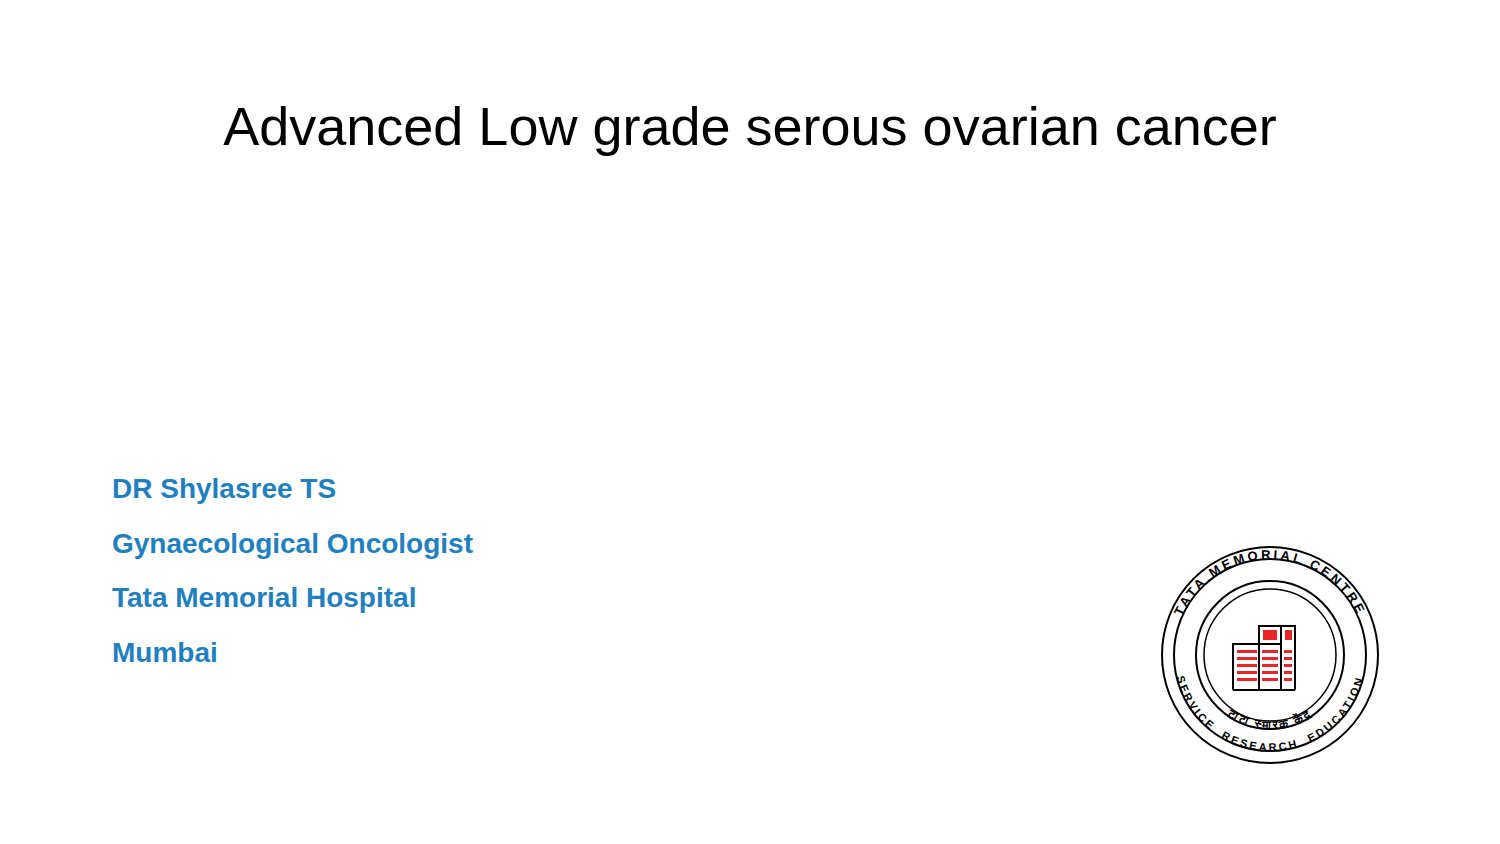Advanced Low grade serous ovarian cancer
DR Shylasree TS
Gynaecological Oncologist
Tata Memorial Hospital
Mumbai
TATA MEMORIAL CENTRE SERVICE RESEARCH EDUCATION टाटा स्मारक केंद्र